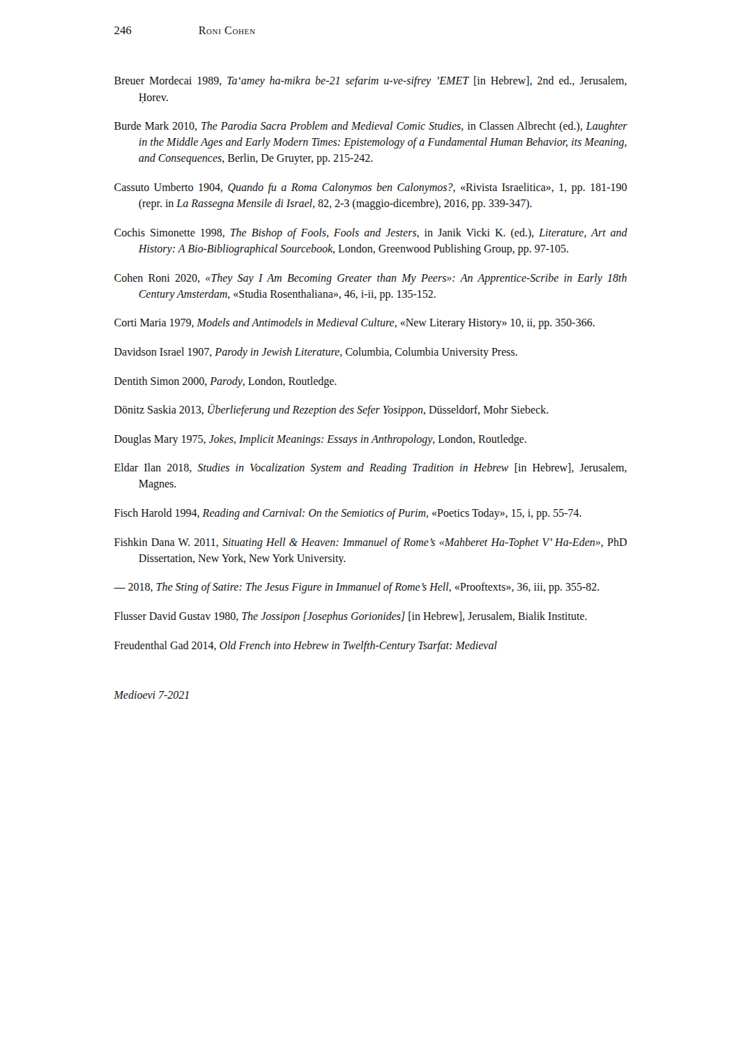246 Roni Cohen
Breuer Mordecai 1989, Ta‘amey ha-mikra be-21 sefarim u-ve-sifrey ’EMET [in Hebrew], 2nd ed., Jerusalem, Ḥorev.
Burde Mark 2010, The Parodia Sacra Problem and Medieval Comic Studies, in Classen Albrecht (ed.), Laughter in the Middle Ages and Early Modern Times: Epistemology of a Fundamental Human Behavior, its Meaning, and Consequences, Berlin, De Gruyter, pp. 215-242.
Cassuto Umberto 1904, Quando fu a Roma Calonymos ben Calonymos?, «Rivista Israelitica», 1, pp. 181-190 (repr. in La Rassegna Mensile di Israel, 82, 2-3 (maggio-dicembre), 2016, pp. 339-347).
Cochis Simonette 1998, The Bishop of Fools, Fools and Jesters, in Janik Vicki K. (ed.), Literature, Art and History: A Bio-Bibliographical Sourcebook, London, Greenwood Publishing Group, pp. 97-105.
Cohen Roni 2020, «They Say I Am Becoming Greater than My Peers»: An Apprentice-Scribe in Early 18th Century Amsterdam, «Studia Rosenthaliana», 46, i-ii, pp. 135-152.
Corti Maria 1979, Models and Antimodels in Medieval Culture, «New Literary History» 10, ii, pp. 350-366.
Davidson Israel 1907, Parody in Jewish Literature, Columbia, Columbia University Press.
Dentith Simon 2000, Parody, London, Routledge.
Dönitz Saskia 2013, Überlieferung und Rezeption des Sefer Yosippon, Düsseldorf, Mohr Siebeck.
Douglas Mary 1975, Jokes, Implicit Meanings: Essays in Anthropology, London, Routledge.
Eldar Ilan 2018, Studies in Vocalization System and Reading Tradition in Hebrew [in Hebrew], Jerusalem, Magnes.
Fisch Harold 1994, Reading and Carnival: On the Semiotics of Purim, «Poetics Today», 15, i, pp. 55-74.
Fishkin Dana W. 2011, Situating Hell & Heaven: Immanuel of Rome’s «Mahberet Ha-Tophet V’ Ha-Eden», PhD Dissertation, New York, New York University.
— 2018, The Sting of Satire: The Jesus Figure in Immanuel of Rome’s Hell, «Prooftexts», 36, iii, pp. 355-82.
Flusser David Gustav 1980, The Jossipon [Josephus Gorionides] [in Hebrew], Jerusalem, Bialik Institute.
Freudenthal Gad 2014, Old French into Hebrew in Twelfth-Century Tsarfat: Medieval
Medioevi 7-2021